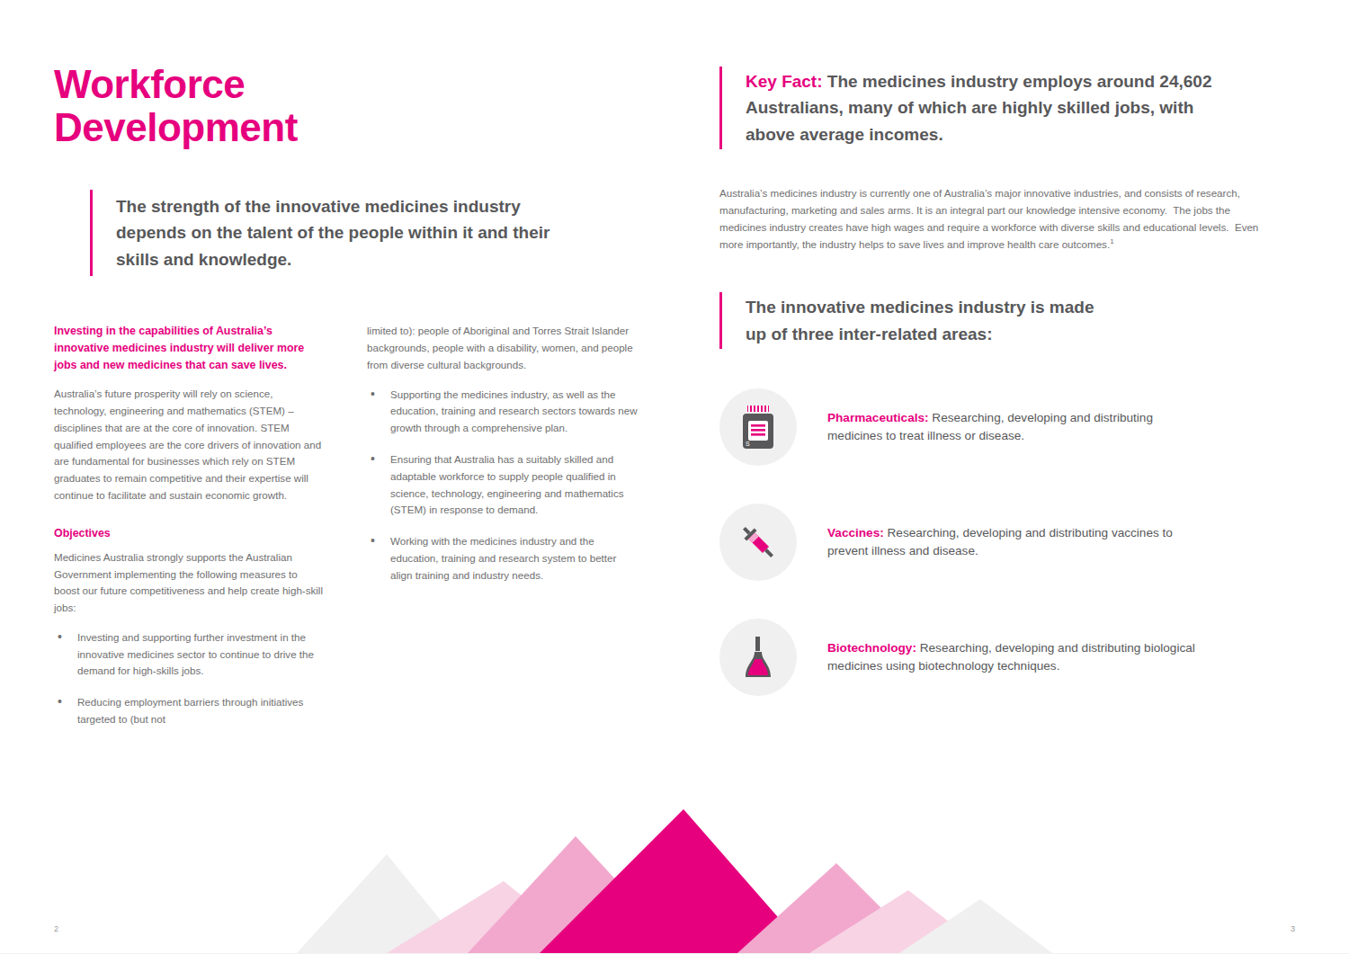Workforce
Development
The strength of the innovative medicines industry depends on the talent of the people within it and their skills and knowledge.
Investing in the capabilities of Australia’s innovative medicines industry will deliver more jobs and new medicines that can save lives.
Australia’s future prosperity will rely on science, technology, engineering and mathematics (STEM) – disciplines that are at the core of innovation. STEM qualified employees are the core drivers of innovation and are fundamental for businesses which rely on STEM graduates to remain competitive and their expertise will continue to facilitate and sustain economic growth.
Objectives
Medicines Australia strongly supports the Australian Government implementing the following measures to boost our future competitiveness and help create high-skill jobs:
Investing and supporting further investment in the innovative medicines sector to continue to drive the demand for high-skills jobs.
Reducing employment barriers through initiatives targeted to (but not
limited to): people of Aboriginal and Torres Strait Islander backgrounds, people with a disability, women, and people from diverse cultural backgrounds.
Supporting the medicines industry, as well as the education, training and research sectors towards new growth through a comprehensive plan.
Ensuring that Australia has a suitably skilled and adaptable workforce to supply people qualified in science, technology, engineering and mathematics (STEM) in response to demand.
Working with the medicines industry and the education, training and research system to better align training and industry needs.
2
Key Fact: The medicines industry employs around 24,602 Australians, many of which are highly skilled jobs, with above average incomes.
Australia’s medicines industry is currently one of Australia’s major innovative industries, and consists of research, manufacturing, marketing and sales arms. It is an integral part our knowledge intensive economy. The jobs the medicines industry creates have high wages and require a workforce with diverse skills and educational levels. Even more importantly, the industry helps to save lives and improve health care outcomes.1
The innovative medicines industry is made up of three inter-related areas:
S Pharmaceuticals: Researching, developing and distributing medicines to treat illness or disease.
Vaccines: Researching, developing and distributing vaccines to prevent illness and disease.
Biotechnology: Researching, developing and distributing biological medicines using biotechnology techniques.
3